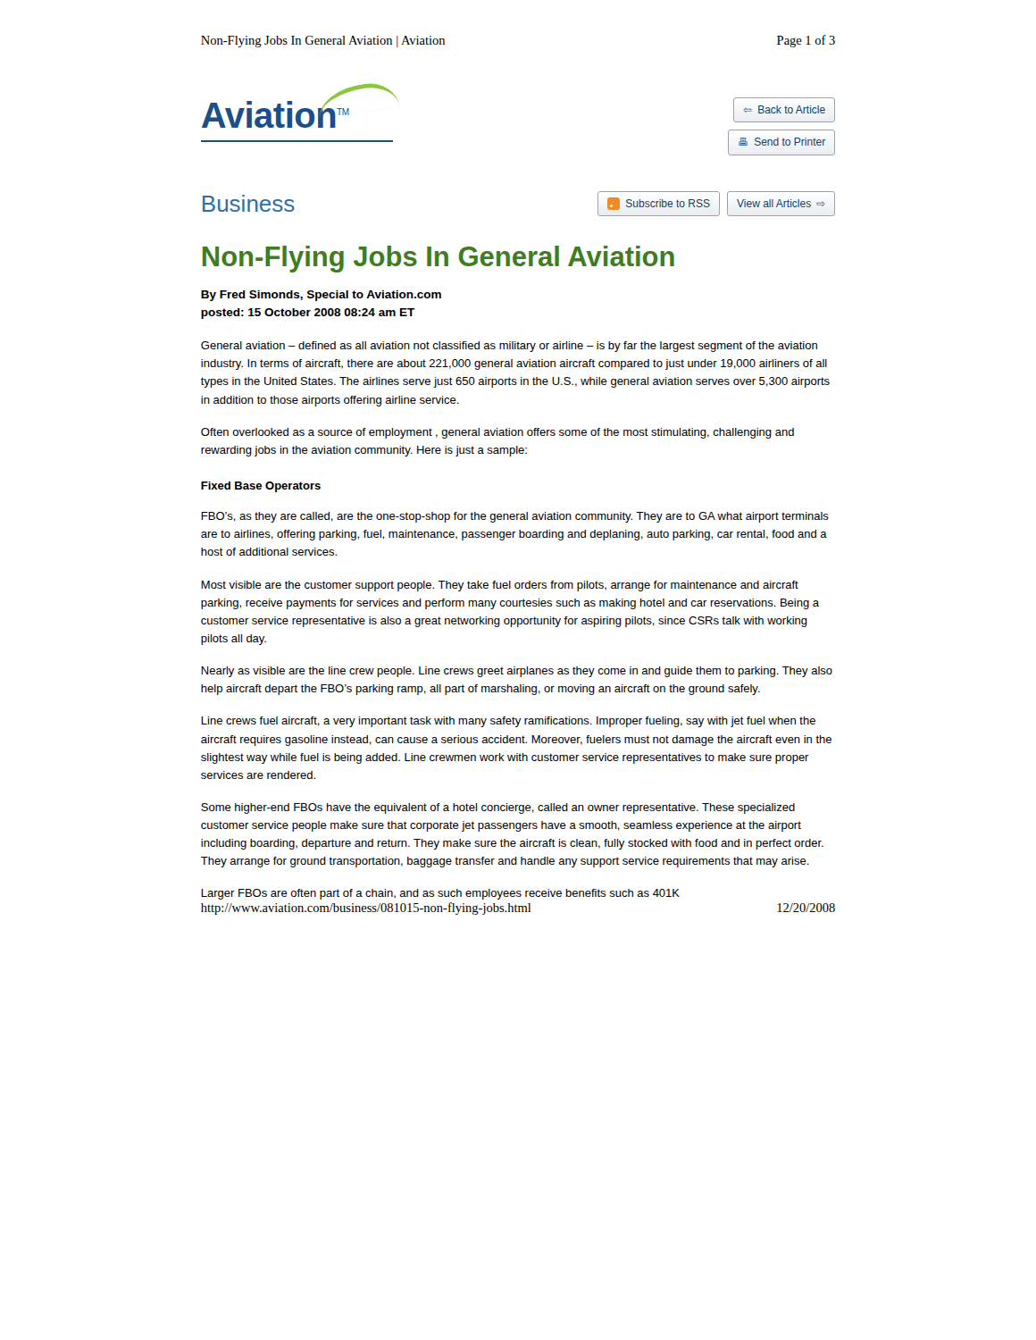Non-Flying Jobs In General Aviation | Aviation Page 1 of 3
AviationTM
⇦ Back to Article 🖶 Send to Printer
Business
Subscribe to RSS View all Articles ⇨
Non-Flying Jobs In General Aviation
By Fred Simonds, Special to Aviation.com
posted: 15 October 2008 08:24 am ET
General aviation – defined as all aviation not classified as military or airline – is by far the largest segment of the aviation industry. In terms of aircraft, there are about 221,000 general aviation aircraft compared to just under 19,000 airliners of all types in the United States. The airlines serve just 650 airports in the U.S., while general aviation serves over 5,300 airports in addition to those airports offering airline service.
Often overlooked as a source of employment , general aviation offers some of the most stimulating, challenging and rewarding jobs in the aviation community. Here is just a sample:
Fixed Base Operators
FBO’s, as they are called, are the one-stop-shop for the general aviation community. They are to GA what airport terminals are to airlines, offering parking, fuel, maintenance, passenger boarding and deplaning, auto parking, car rental, food and a host of additional services.
Most visible are the customer support people. They take fuel orders from pilots, arrange for maintenance and aircraft parking, receive payments for services and perform many courtesies such as making hotel and car reservations. Being a customer service representative is also a great networking opportunity for aspiring pilots, since CSRs talk with working pilots all day.
Nearly as visible are the line crew people. Line crews greet airplanes as they come in and guide them to parking. They also help aircraft depart the FBO’s parking ramp, all part of marshaling, or moving an aircraft on the ground safely.
Line crews fuel aircraft, a very important task with many safety ramifications. Improper fueling, say with jet fuel when the aircraft requires gasoline instead, can cause a serious accident. Moreover, fuelers must not damage the aircraft even in the slightest way while fuel is being added. Line crewmen work with customer service representatives to make sure proper services are rendered.
Some higher-end FBOs have the equivalent of a hotel concierge, called an owner representative. These specialized customer service people make sure that corporate jet passengers have a smooth, seamless experience at the airport including boarding, departure and return. They make sure the aircraft is clean, fully stocked with food and in perfect order. They arrange for ground transportation, baggage transfer and handle any support service requirements that may arise.
Larger FBOs are often part of a chain, and as such employees receive benefits such as 401K
http://www.aviation.com/business/081015-non-flying-jobs.html 12/20/2008